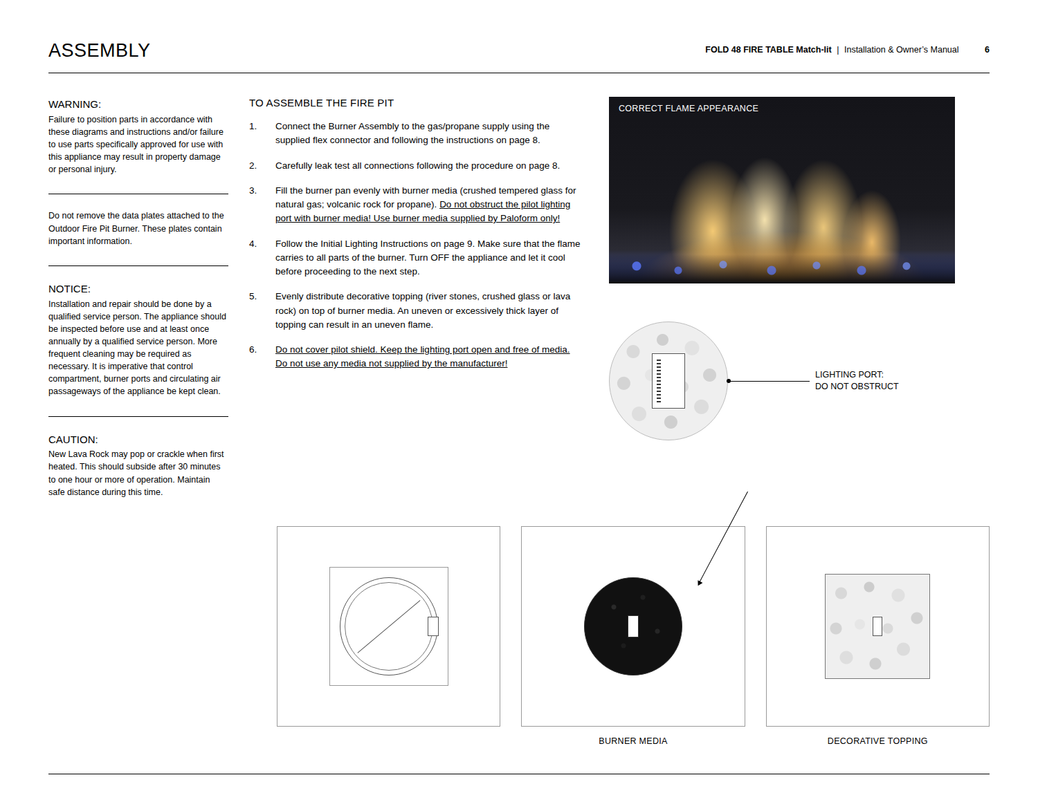ASSEMBLY
FOLD 48 FIRE TABLE Match-lit | Installation & Owner’s Manual 6
WARNING:
Failure to position parts in accordance with these diagrams and instructions and/or failure to use parts specifically approved for use with this appliance may result in property damage or personal injury.
Do not remove the data plates attached to the Outdoor Fire Pit Burner. These plates contain important information.
NOTICE:
Installation and repair should be done by a qualified service person. The appliance should be inspected before use and at least once annually by a qualified service person. More frequent cleaning may be required as necessary. It is imperative that control compartment, burner ports and circulating air passageways of the appliance be kept clean.
CAUTION:
New Lava Rock may pop or crackle when first heated. This should subside after 30 minutes to one hour or more of operation. Maintain safe distance during this time.
TO ASSEMBLE THE FIRE PIT
Connect the Burner Assembly to the gas/propane supply using the supplied flex connector and following the instructions on page 8.
Carefully leak test all connections following the procedure on page 8.
Fill the burner pan evenly with burner media (crushed tempered glass for natural gas; volcanic rock for propane). Do not obstruct the pilot lighting port with burner media! Use burner media supplied by Paloform only!
Follow the Initial Lighting Instructions on page 9. Make sure that the flame carries to all parts of the burner. Turn OFF the appliance and let it cool before proceeding to the next step.
Evenly distribute decorative topping (river stones, crushed glass or lava rock) on top of burner media. An uneven or excessively thick layer of topping can result in an uneven flame.
Do not cover pilot shield. Keep the lighting port open and free of media. Do not use any media not supplied by the manufacturer!
CORRECT FLAME APPEARANCE
LIGHTING PORT:
DO NOT OBSTRUCT
BURNER MEDIA
DECORATIVE TOPPING